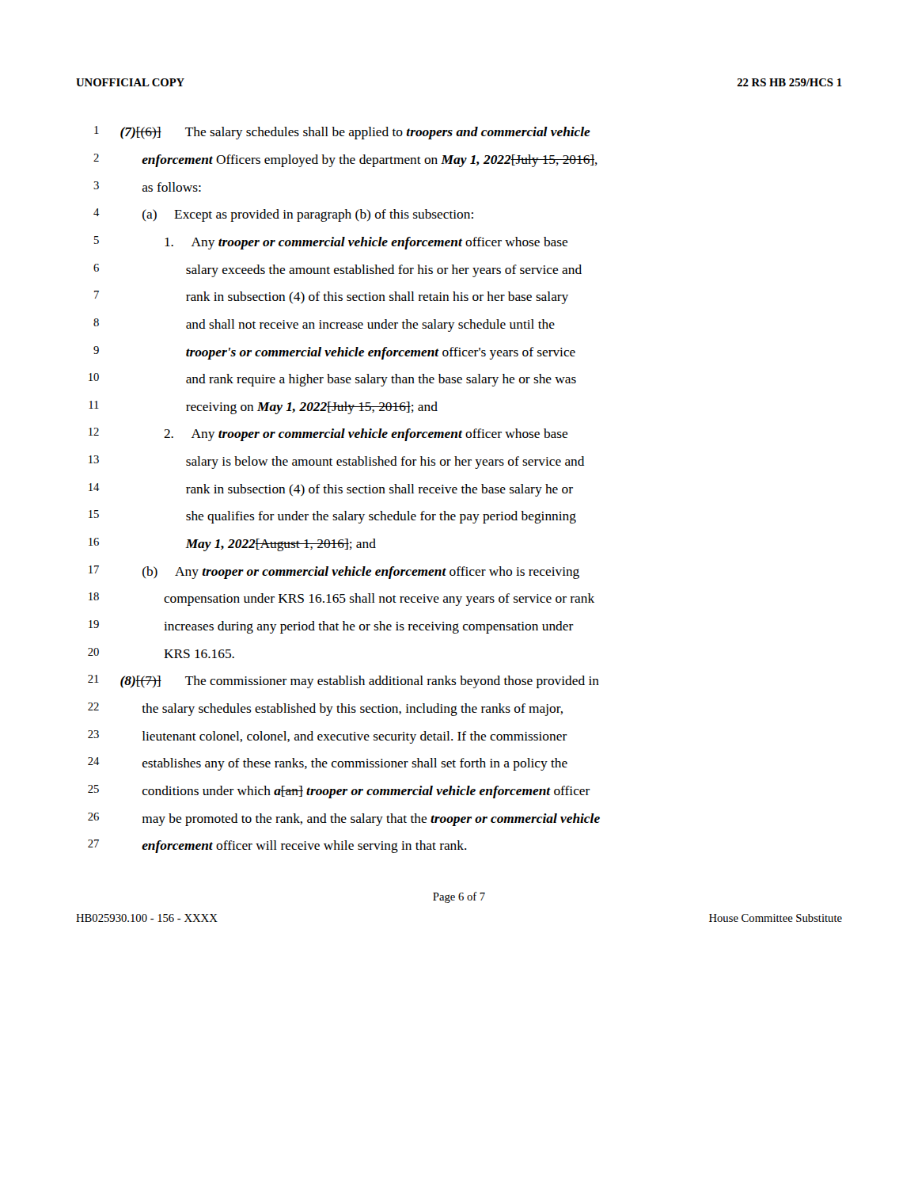Unofficial Copy 22 RS HB 259/HCS 1
(7)[(6)] The salary schedules shall be applied to troopers and commercial vehicle
enforcement Officers employed by the department on May 1, 2022[July 15, 2016],
as follows:
(a) Except as provided in paragraph (b) of this subsection:
1. Any trooper or commercial vehicle enforcement officer whose base
salary exceeds the amount established for his or her years of service and
rank in subsection (4) of this section shall retain his or her base salary
and shall not receive an increase under the salary schedule until the
trooper's or commercial vehicle enforcement officer's years of service
and rank require a higher base salary than the base salary he or she was
receiving on May 1, 2022[July 15, 2016]; and
2. Any trooper or commercial vehicle enforcement officer whose base
salary is below the amount established for his or her years of service and
rank in subsection (4) of this section shall receive the base salary he or
she qualifies for under the salary schedule for the pay period beginning
May 1, 2022[August 1, 2016]; and
(b) Any trooper or commercial vehicle enforcement officer who is receiving
compensation under KRS 16.165 shall not receive any years of service or rank
increases during any period that he or she is receiving compensation under
KRS 16.165.
(8)[(7)] The commissioner may establish additional ranks beyond those provided in
the salary schedules established by this section, including the ranks of major,
lieutenant colonel, colonel, and executive security detail. If the commissioner
establishes any of these ranks, the commissioner shall set forth in a policy the
conditions under which a[an] trooper or commercial vehicle enforcement officer
may be promoted to the rank, and the salary that the trooper or commercial vehicle
enforcement officer will receive while serving in that rank.
Page 6 of 7
HB025930.100 - 156 - XXXX House Committee Substitute